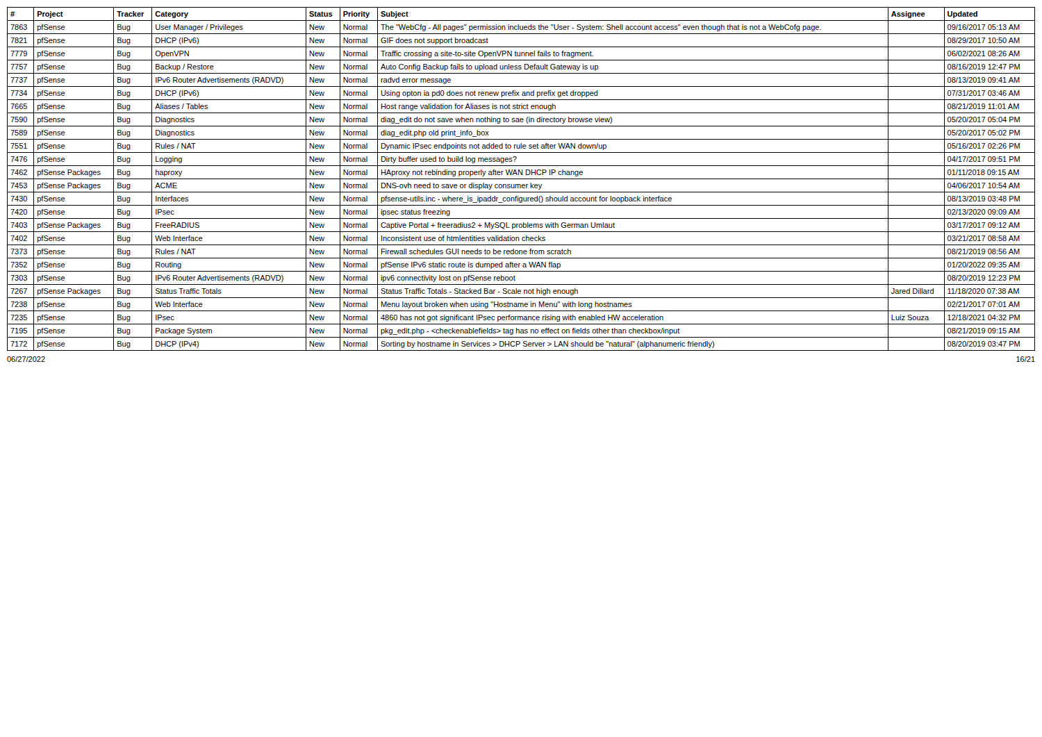| # | Project | Tracker | Category | Status | Priority | Subject | Assignee | Updated |
| --- | --- | --- | --- | --- | --- | --- | --- | --- |
| 7863 | pfSense | Bug | User Manager / Privileges | New | Normal | The "WebCfg - All pages" permission inclueds the "User - System: Shell account access" even though that is not a WebCofg page. | | 09/16/2017 05:13 AM |
| 7821 | pfSense | Bug | DHCP (IPv6) | New | Normal | GIF does not support broadcast | | 08/29/2017 10:50 AM |
| 7779 | pfSense | Bug | OpenVPN | New | Normal | Traffic crossing a site-to-site OpenVPN tunnel fails to fragment. | | 06/02/2021 08:26 AM |
| 7757 | pfSense | Bug | Backup / Restore | New | Normal | Auto Config Backup fails to upload unless Default Gateway is up | | 08/16/2019 12:47 PM |
| 7737 | pfSense | Bug | IPv6 Router Advertisements (RADVD) | New | Normal | radvd error message | | 08/13/2019 09:41 AM |
| 7734 | pfSense | Bug | DHCP (IPv6) | New | Normal | Using opton ia pd0 does not renew prefix and prefix get dropped | | 07/31/2017 03:46 AM |
| 7665 | pfSense | Bug | Aliases / Tables | New | Normal | Host range validation for Aliases is not strict enough | | 08/21/2019 11:01 AM |
| 7590 | pfSense | Bug | Diagnostics | New | Normal | diag_edit do not save when nothing to sae (in directory browse view) | | 05/20/2017 05:04 PM |
| 7589 | pfSense | Bug | Diagnostics | New | Normal | diag_edit.php old print_info_box | | 05/20/2017 05:02 PM |
| 7551 | pfSense | Bug | Rules / NAT | New | Normal | Dynamic IPsec endpoints not added to rule set after WAN down/up | | 05/16/2017 02:26 PM |
| 7476 | pfSense | Bug | Logging | New | Normal | Dirty buffer used to build log messages? | | 04/17/2017 09:51 PM |
| 7462 | pfSense Packages | Bug | haproxy | New | Normal | HAproxy not rebinding properly after WAN DHCP IP change | | 01/11/2018 09:15 AM |
| 7453 | pfSense Packages | Bug | ACME | New | Normal | DNS-ovh need to save or display consumer key | | 04/06/2017 10:54 AM |
| 7430 | pfSense | Bug | Interfaces | New | Normal | pfsense-utils.inc - where_is_ipaddr_configured() should account for loopback interface | | 08/13/2019 03:48 PM |
| 7420 | pfSense | Bug | IPsec | New | Normal | ipsec status freezing | | 02/13/2020 09:09 AM |
| 7403 | pfSense Packages | Bug | FreeRADIUS | New | Normal | Captive Portal + freeradius2 + MySQL problems with German Umlaut | | 03/17/2017 09:12 AM |
| 7402 | pfSense | Bug | Web Interface | New | Normal | Inconsistent use of htmlentities validation checks | | 03/21/2017 08:58 AM |
| 7373 | pfSense | Bug | Rules / NAT | New | Normal | Firewall schedules GUI needs to be redone from scratch | | 08/21/2019 08:56 AM |
| 7352 | pfSense | Bug | Routing | New | Normal | pfSense IPv6 static route is dumped after a WAN flap | | 01/20/2022 09:35 AM |
| 7303 | pfSense | Bug | IPv6 Router Advertisements (RADVD) | New | Normal | ipv6 connectivity lost on pfSense reboot | | 08/20/2019 12:23 PM |
| 7267 | pfSense Packages | Bug | Status Traffic Totals | New | Normal | Status Traffic Totals - Stacked Bar - Scale not high enough | Jared Dillard | 11/18/2020 07:38 AM |
| 7238 | pfSense | Bug | Web Interface | New | Normal | Menu layout broken when using "Hostname in Menu" with long hostnames | | 02/21/2017 07:01 AM |
| 7235 | pfSense | Bug | IPsec | New | Normal | 4860 has not got significant IPsec performance rising with enabled HW acceleration | Luiz Souza | 12/18/2021 04:32 PM |
| 7195 | pfSense | Bug | Package System | New | Normal | pkg_edit.php - <checkenablefields> tag has no effect on fields other than checkbox/input | | 08/21/2019 09:15 AM |
| 7172 | pfSense | Bug | DHCP (IPv4) | New | Normal | Sorting by hostname in Services > DHCP Server > LAN should be "natural" (alphanumeric friendly) | | 08/20/2019 03:47 PM |
06/27/2022 16/21